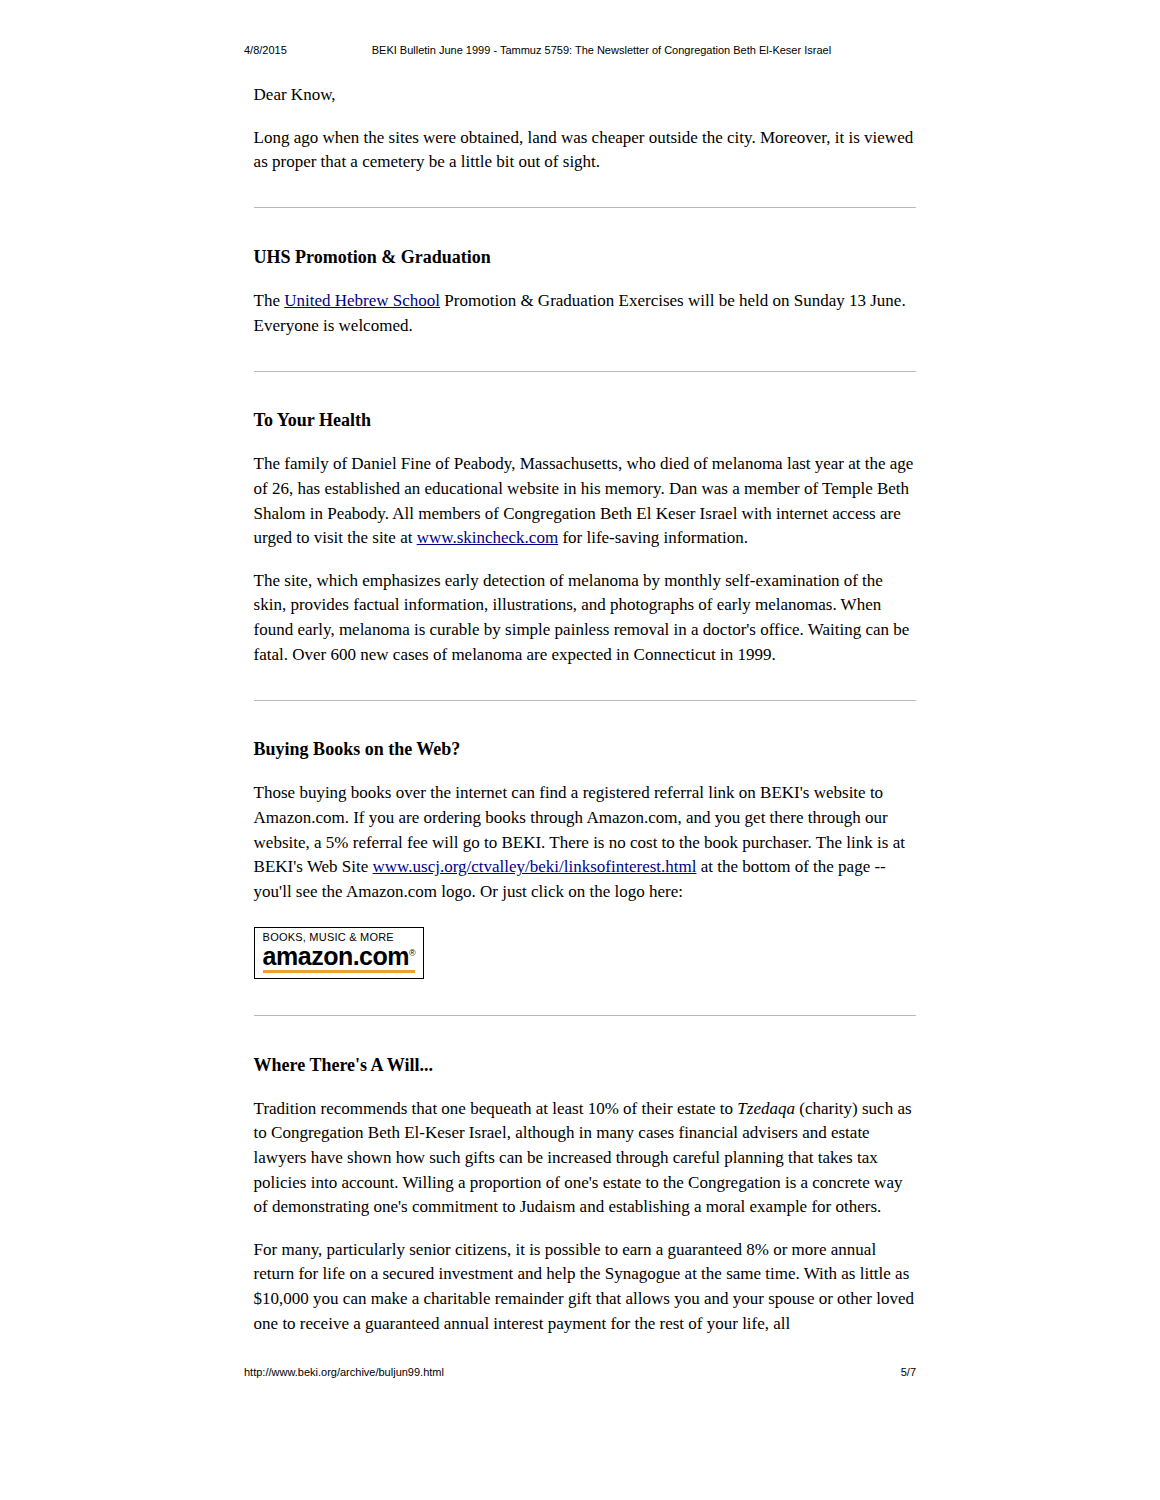4/8/2015 BEKI Bulletin June 1999 - Tammuz 5759: The Newsletter of Congregation Beth El-Keser Israel
Dear Know,
Long ago when the sites were obtained, land was cheaper outside the city. Moreover, it is viewed as proper that a cemetery be a little bit out of sight.
UHS Promotion & Graduation
The United Hebrew School Promotion & Graduation Exercises will be held on Sunday 13 June. Everyone is welcomed.
To Your Health
The family of Daniel Fine of Peabody, Massachusetts, who died of melanoma last year at the age of 26, has established an educational website in his memory. Dan was a member of Temple Beth Shalom in Peabody. All members of Congregation Beth El Keser Israel with internet access are urged to visit the site at www.skincheck.com for life-saving information.
The site, which emphasizes early detection of melanoma by monthly self-examination of the skin, provides factual information, illustrations, and photographs of early melanomas. When found early, melanoma is curable by simple painless removal in a doctor's office. Waiting can be fatal. Over 600 new cases of melanoma are expected in Connecticut in 1999.
Buying Books on the Web?
Those buying books over the internet can find a registered referral link on BEKI's website to Amazon.com. If you are ordering books through Amazon.com, and you get there through our website, a 5% referral fee will go to BEKI. There is no cost to the book purchaser. The link is at BEKI's Web Site www.uscj.org/ctvalley/beki/linksofinterest.html at the bottom of the page -- you'll see the Amazon.com logo. Or just click on the logo here:
BOOKS, MUSIC & MORE amazon.com®
Where There's A Will...
Tradition recommends that one bequeath at least 10% of their estate to Tzedaqa (charity) such as to Congregation Beth El-Keser Israel, although in many cases financial advisers and estate lawyers have shown how such gifts can be increased through careful planning that takes tax policies into account. Willing a proportion of one's estate to the Congregation is a concrete way of demonstrating one's commitment to Judaism and establishing a moral example for others.
For many, particularly senior citizens, it is possible to earn a guaranteed 8% or more annual return for life on a secured investment and help the Synagogue at the same time. With as little as $10,000 you can make a charitable remainder gift that allows you and your spouse or other loved one to receive a guaranteed annual interest payment for the rest of your life, all
http://www.beki.org/archive/buljun99.html 5/7